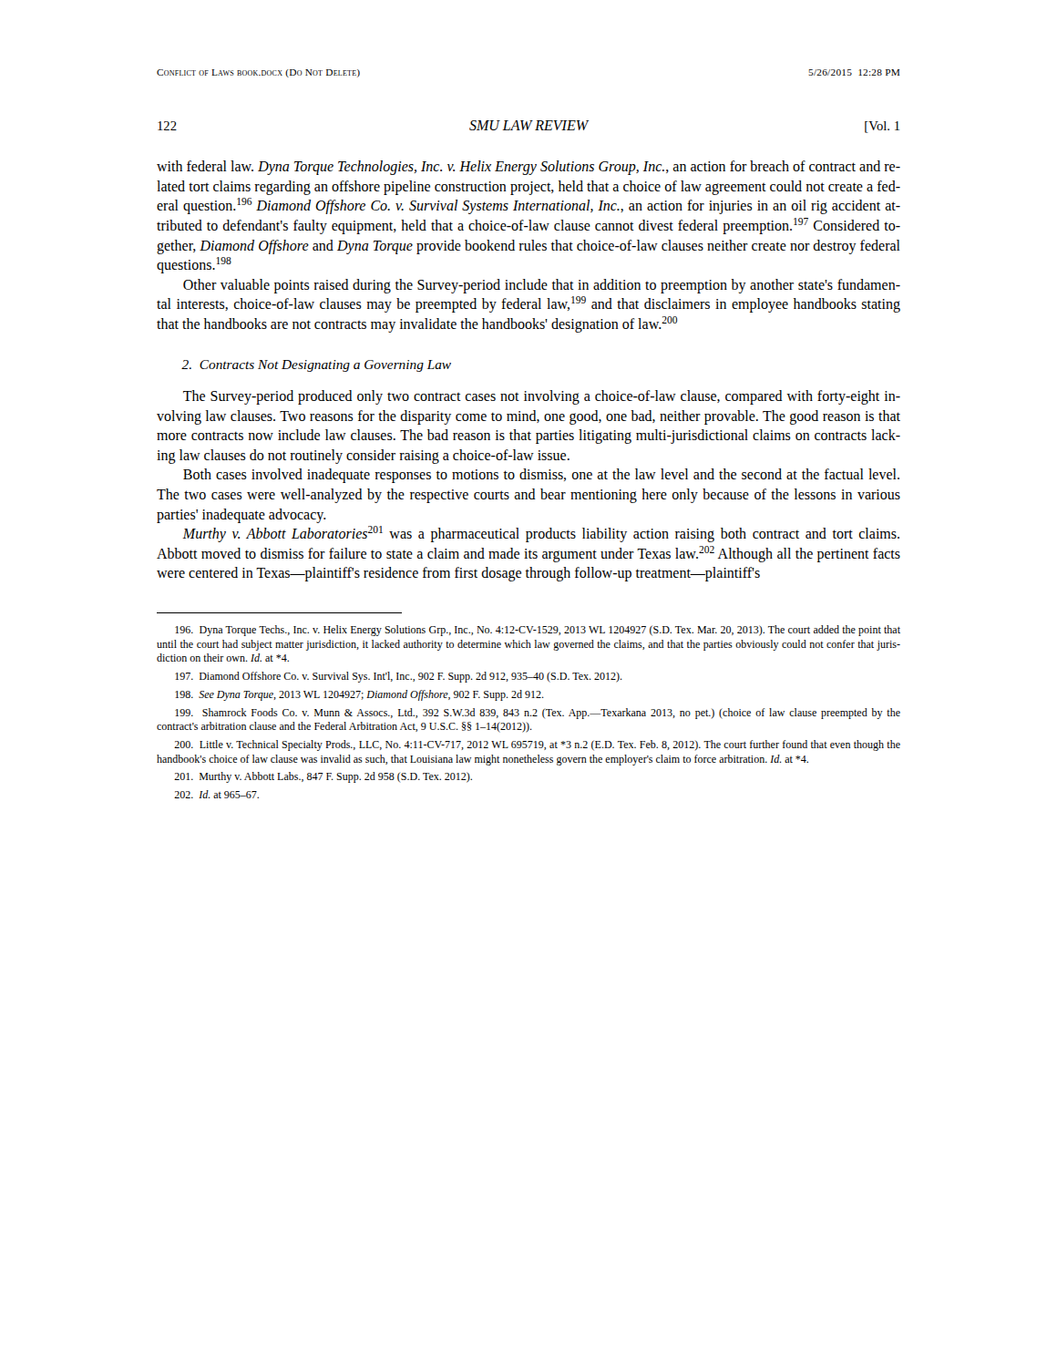Conflict of Laws book.docx (Do Not Delete) 5/26/2015 12:28 PM
122 SMU LAW REVIEW [Vol. 1
with federal law. Dyna Torque Technologies, Inc. v. Helix Energy Solutions Group, Inc., an action for breach of contract and related tort claims regarding an offshore pipeline construction project, held that a choice of law agreement could not create a federal question.196 Diamond Offshore Co. v. Survival Systems International, Inc., an action for injuries in an oil rig accident attributed to defendant's faulty equipment, held that a choice-of-law clause cannot divest federal preemption.197 Considered together, Diamond Offshore and Dyna Torque provide bookend rules that choice-of-law clauses neither create nor destroy federal questions.198
Other valuable points raised during the Survey-period include that in addition to preemption by another state's fundamental interests, choice-of-law clauses may be preempted by federal law,199 and that disclaimers in employee handbooks stating that the handbooks are not contracts may invalidate the handbooks' designation of law.200
2. Contracts Not Designating a Governing Law
The Survey-period produced only two contract cases not involving a choice-of-law clause, compared with forty-eight involving law clauses. Two reasons for the disparity come to mind, one good, one bad, neither provable. The good reason is that more contracts now include law clauses. The bad reason is that parties litigating multi-jurisdictional claims on contracts lacking law clauses do not routinely consider raising a choice-of-law issue.
Both cases involved inadequate responses to motions to dismiss, one at the law level and the second at the factual level. The two cases were well-analyzed by the respective courts and bear mentioning here only because of the lessons in various parties' inadequate advocacy.
Murthy v. Abbott Laboratories201 was a pharmaceutical products liability action raising both contract and tort claims. Abbott moved to dismiss for failure to state a claim and made its argument under Texas law.202 Although all the pertinent facts were centered in Texas—plaintiff's residence from first dosage through follow-up treatment—plaintiff's
196. Dyna Torque Techs., Inc. v. Helix Energy Solutions Grp., Inc., No. 4:12-CV-1529, 2013 WL 1204927 (S.D. Tex. Mar. 20, 2013). The court added the point that until the court had subject matter jurisdiction, it lacked authority to determine which law governed the claims, and that the parties obviously could not confer that jurisdiction on their own. Id. at *4.
197. Diamond Offshore Co. v. Survival Sys. Int'l, Inc., 902 F. Supp. 2d 912, 935–40 (S.D. Tex. 2012).
198. See Dyna Torque, 2013 WL 1204927; Diamond Offshore, 902 F. Supp. 2d 912.
199. Shamrock Foods Co. v. Munn & Assocs., Ltd., 392 S.W.3d 839, 843 n.2 (Tex. App.—Texarkana 2013, no pet.) (choice of law clause preempted by the contract's arbitration clause and the Federal Arbitration Act, 9 U.S.C. §§ 1–14(2012)).
200. Little v. Technical Specialty Prods., LLC, No. 4:11-CV-717, 2012 WL 695719, at *3 n.2 (E.D. Tex. Feb. 8, 2012). The court further found that even though the handbook's choice of law clause was invalid as such, that Louisiana law might nonetheless govern the employer's claim to force arbitration. Id. at *4.
201. Murthy v. Abbott Labs., 847 F. Supp. 2d 958 (S.D. Tex. 2012).
202. Id. at 965–67.